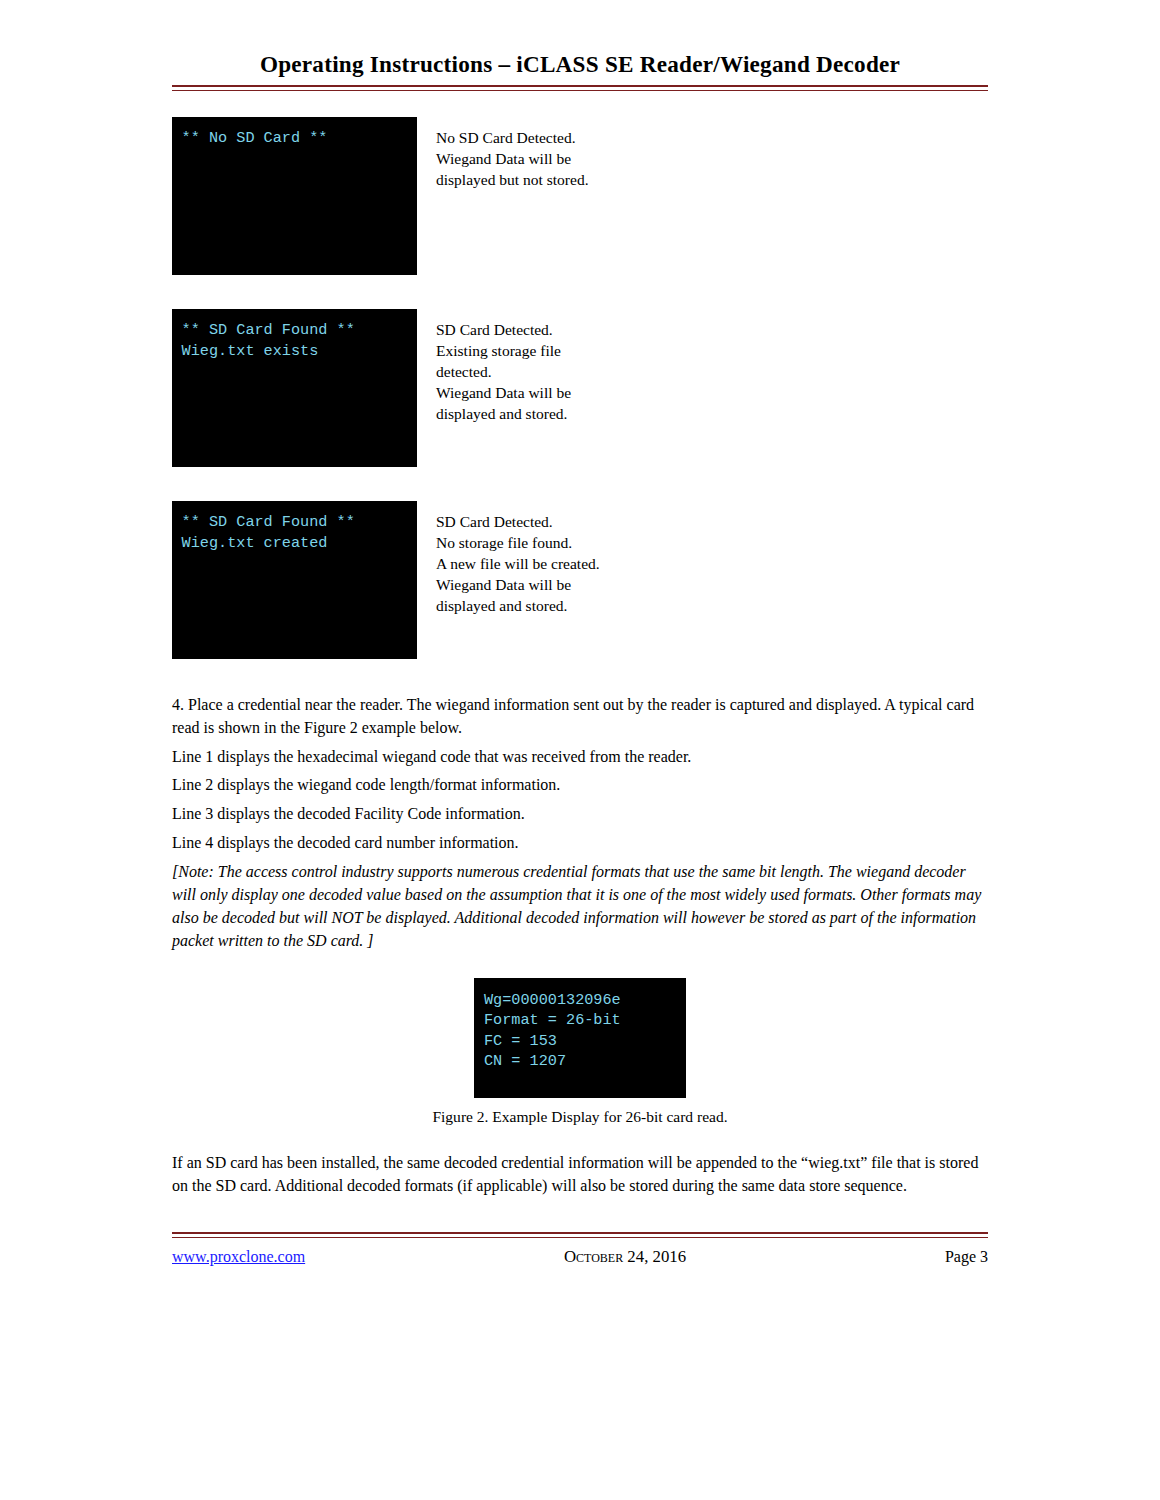Operating Instructions – iCLASS SE Reader/Wiegand Decoder
** No SD Card **
No SD Card Detected.
Wiegand Data will be
displayed but not stored.
** SD Card Found ** Wieg.txt exists
SD Card Detected.
Existing storage file
detected.
Wiegand Data will be
displayed and stored.
** SD Card Found ** Wieg.txt created
SD Card Detected.
No storage file found.
A new file will be created.
Wiegand Data will be
displayed and stored.
4. Place a credential near the reader. The wiegand information sent out by the reader is captured and displayed. A typical card read is shown in the Figure 2 example below.
Line 1 displays the hexadecimal wiegand code that was received from the reader.
Line 2 displays the wiegand code length/format information.
Line 3 displays the decoded Facility Code information.
Line 4 displays the decoded card number information.
[Note: The access control industry supports numerous credential formats that use the same bit length. The wiegand decoder will only display one decoded value based on the assumption that it is one of the most widely used formats. Other formats may also be decoded but will NOT be displayed. Additional decoded information will however be stored as part of the information packet written to the SD card. ]
Wg=00000132096e Format = 26-bit FC = 153 CN = 1207
Figure 2. Example Display for 26-bit card read.
If an SD card has been installed, the same decoded credential information will be appended to the “wieg.txt” file that is stored on the SD card. Additional decoded formats (if applicable) will also be stored during the same data store sequence.
www.proxclone.com October 24, 2016 Page 3